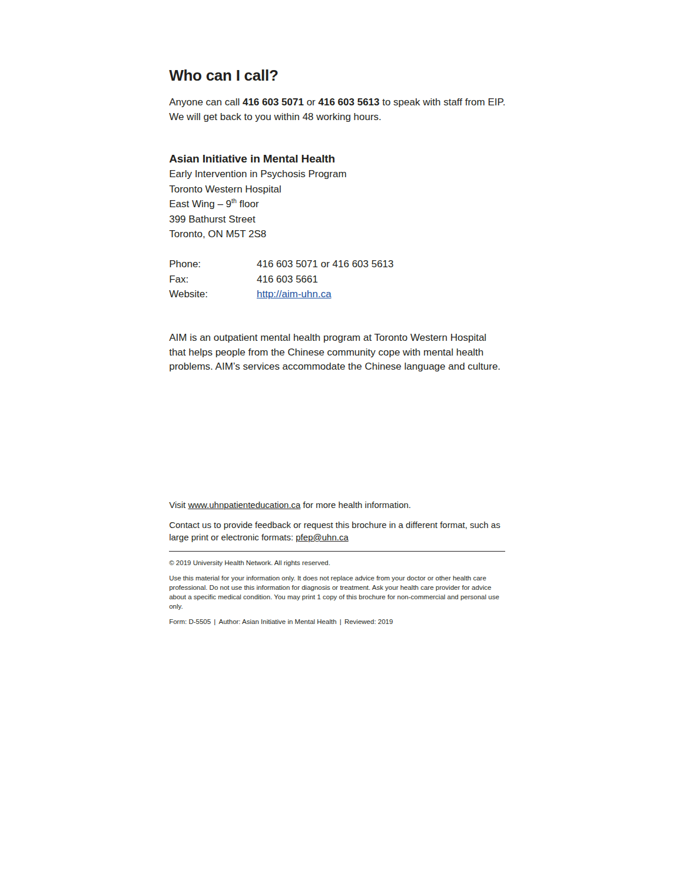Who can I call?
Anyone can call 416 603 5071 or 416 603 5613 to speak with staff from EIP. We will get back to you within 48 working hours.
Asian Initiative in Mental Health
Early Intervention in Psychosis Program
Toronto Western Hospital
East Wing – 9th floor
399 Bathurst Street
Toronto, ON M5T 2S8
| Phone: | 416 603 5071 or 416 603 5613 |
| Fax: | 416 603 5661 |
| Website: | http://aim-uhn.ca |
AIM is an outpatient mental health program at Toronto Western Hospital that helps people from the Chinese community cope with mental health problems. AIM’s services accommodate the Chinese language and culture.
Visit www.uhnpatienteducation.ca for more health information.
Contact us to provide feedback or request this brochure in a different format, such as large print or electronic formats: pfep@uhn.ca
© 2019 University Health Network. All rights reserved.
Use this material for your information only. It does not replace advice from your doctor or other health care professional. Do not use this information for diagnosis or treatment. Ask your health care provider for advice about a specific medical condition. You may print 1 copy of this brochure for non-commercial and personal use only.
Form: D-5505|Author: Asian Initiative in Mental Health|Reviewed: 2019